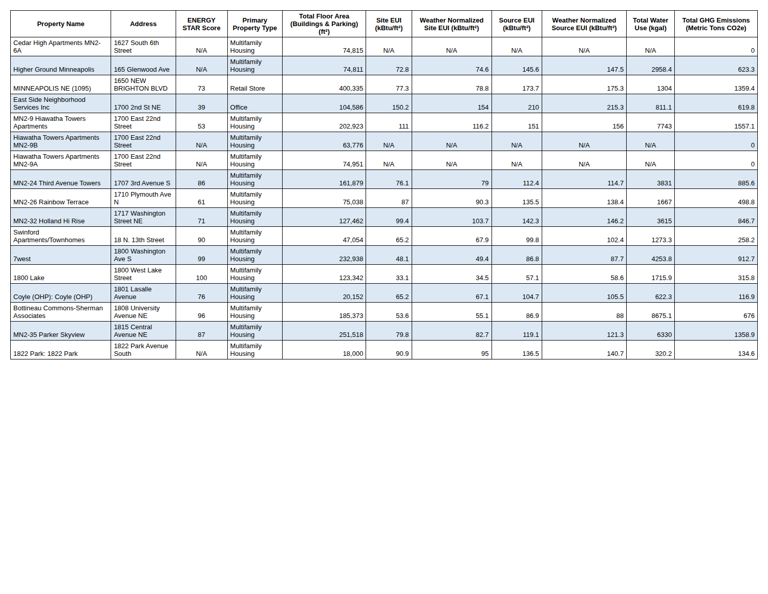Property energy and water benchmarking data
| Property Name | Address | ENERGY STAR Score | Primary Property Type | Total Floor Area (Buildings & Parking) (ft²) | Site EUI (kBtu/ft²) | Weather Normalized Site EUI (kBtu/ft²) | Source EUI (kBtu/ft²) | Weather Normalized Source EUI (kBtu/ft²) | Total Water Use (kgal) | Total GHG Emissions (Metric Tons CO2e) |
| --- | --- | --- | --- | --- | --- | --- | --- | --- | --- | --- |
| Cedar High Apartments MN2-6A | 1627 South 6th Street | N/A | Multifamily Housing | 74,815 | N/A | N/A | N/A | N/A | N/A | 0 |
| Higher Ground Minneapolis | 165 Glenwood Ave | N/A | Multifamily Housing | 74,811 | 72.8 | 74.6 | 145.6 | 147.5 | 2958.4 | 623.3 |
| MINNEAPOLIS NE (1095) | 1650 NEW BRIGHTON BLVD | 73 | Retail Store | 400,335 | 77.3 | 78.8 | 173.7 | 175.3 | 1304 | 1359.4 |
| East Side Neighborhood Services Inc | 1700 2nd St NE | 39 | Office | 104,586 | 150.2 | 154 | 210 | 215.3 | 811.1 | 619.8 |
| MN2-9 Hiawatha Towers Apartments | 1700 East 22nd Street | 53 | Multifamily Housing | 202,923 | 111 | 116.2 | 151 | 156 | 7743 | 1557.1 |
| Hiawatha Towers Apartments MN2-9B | 1700 East 22nd Street | N/A | Multifamily Housing | 63,776 | N/A | N/A | N/A | N/A | N/A | 0 |
| Hiawatha Towers Apartments MN2-9A | 1700 East 22nd Street | N/A | Multifamily Housing | 74,951 | N/A | N/A | N/A | N/A | N/A | 0 |
| MN2-24 Third Avenue Towers | 1707 3rd Avenue S | 86 | Multifamily Housing | 161,879 | 76.1 | 79 | 112.4 | 114.7 | 3831 | 885.6 |
| MN2-26 Rainbow Terrace | 1710 Plymouth Ave N | 61 | Multifamily Housing | 75,038 | 87 | 90.3 | 135.5 | 138.4 | 1667 | 498.8 |
| MN2-32 Holland Hi Rise | 1717 Washington Street NE | 71 | Multifamily Housing | 127,462 | 99.4 | 103.7 | 142.3 | 146.2 | 3615 | 846.7 |
| Swinford Apartments/Townhomes | 18 N. 13th Street | 90 | Multifamily Housing | 47,054 | 65.2 | 67.9 | 99.8 | 102.4 | 1273.3 | 258.2 |
| 7west | 1800 Washington Ave S | 99 | Multifamily Housing | 232,938 | 48.1 | 49.4 | 86.8 | 87.7 | 4253.8 | 912.7 |
| 1800 Lake | 1800 West Lake Street | 100 | Multifamily Housing | 123,342 | 33.1 | 34.5 | 57.1 | 58.6 | 1715.9 | 315.8 |
| Coyle (OHP): Coyle (OHP) | 1801 Lasalle Avenue | 76 | Multifamily Housing | 20,152 | 65.2 | 67.1 | 104.7 | 105.5 | 622.3 | 116.9 |
| Bottineau Commons-Sherman Associates | 1808 University Avenue NE | 96 | Multifamily Housing | 185,373 | 53.6 | 55.1 | 86.9 | 88 | 8675.1 | 676 |
| MN2-35 Parker Skyview | 1815 Central Avenue NE | 87 | Multifamily Housing | 251,518 | 79.8 | 82.7 | 119.1 | 121.3 | 6330 | 1358.9 |
| 1822 Park: 1822 Park | 1822 Park Avenue South | N/A | Multifamily Housing | 18,000 | 90.9 | 95 | 136.5 | 140.7 | 320.2 | 134.6 |